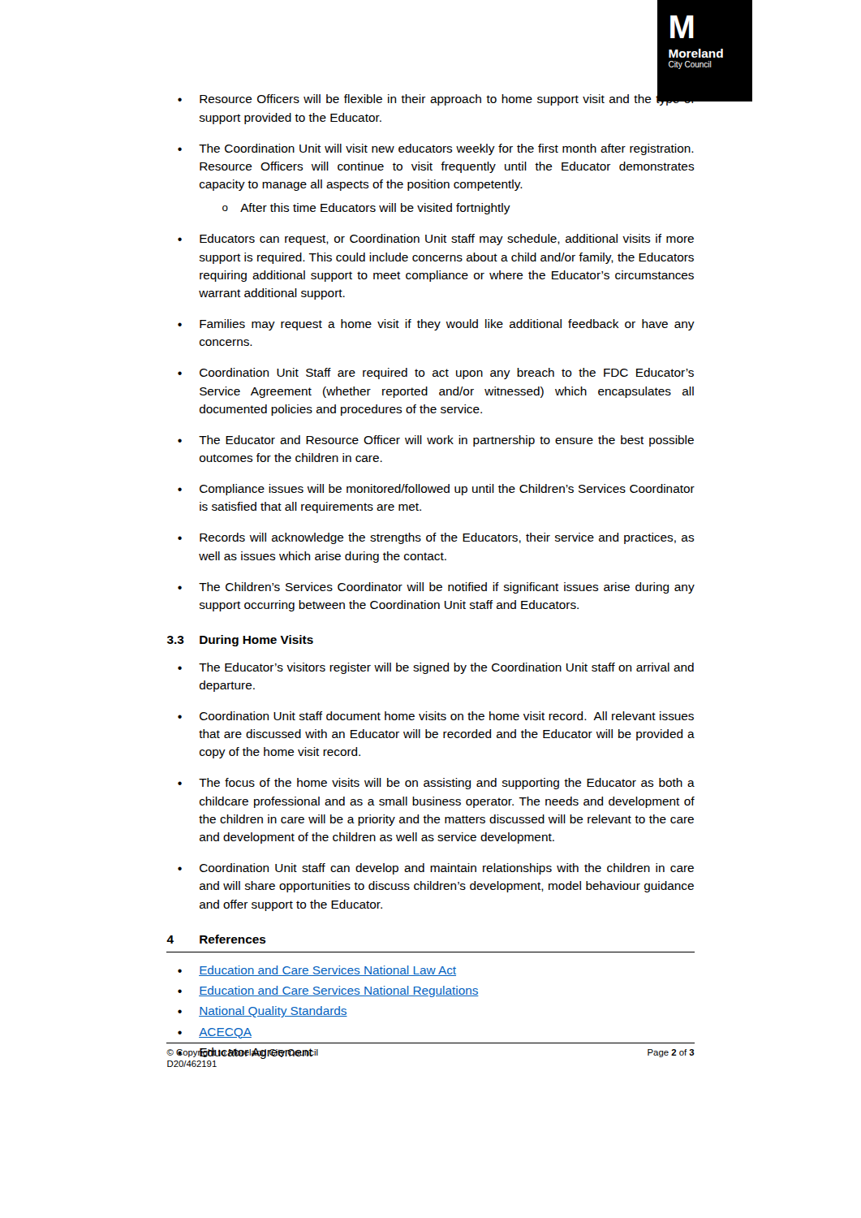M
Moreland
City Council
Resource Officers will be flexible in their approach to home support visit and the type of support provided to the Educator.
The Coordination Unit will visit new educators weekly for the first month after registration. Resource Officers will continue to visit frequently until the Educator demonstrates capacity to manage all aspects of the position competently.
After this time Educators will be visited fortnightly
Educators can request, or Coordination Unit staff may schedule, additional visits if more support is required. This could include concerns about a child and/or family, the Educators requiring additional support to meet compliance or where the Educator’s circumstances warrant additional support.
Families may request a home visit if they would like additional feedback or have any concerns.
Coordination Unit Staff are required to act upon any breach to the FDC Educator’s Service Agreement (whether reported and/or witnessed) which encapsulates all documented policies and procedures of the service.
The Educator and Resource Officer will work in partnership to ensure the best possible outcomes for the children in care.
Compliance issues will be monitored/followed up until the Children’s Services Coordinator is satisfied that all requirements are met.
Records will acknowledge the strengths of the Educators, their service and practices, as well as issues which arise during the contact.
The Children’s Services Coordinator will be notified if significant issues arise during any support occurring between the Coordination Unit staff and Educators.
3.3 During Home Visits
The Educator’s visitors register will be signed by the Coordination Unit staff on arrival and departure.
Coordination Unit staff document home visits on the home visit record. All relevant issues that are discussed with an Educator will be recorded and the Educator will be provided a copy of the home visit record.
The focus of the home visits will be on assisting and supporting the Educator as both a childcare professional and as a small business operator. The needs and development of the children in care will be a priority and the matters discussed will be relevant to the care and development of the children as well as service development.
Coordination Unit staff can develop and maintain relationships with the children in care and will share opportunities to discuss children’s development, model behaviour guidance and offer support to the Educator.
4 References
Education and Care Services National Law Act
Education and Care Services National Regulations
National Quality Standards
ACECQA
Educator Agreement
© Copyright to Moreland City Council
D20/462191
Page 2 of 3